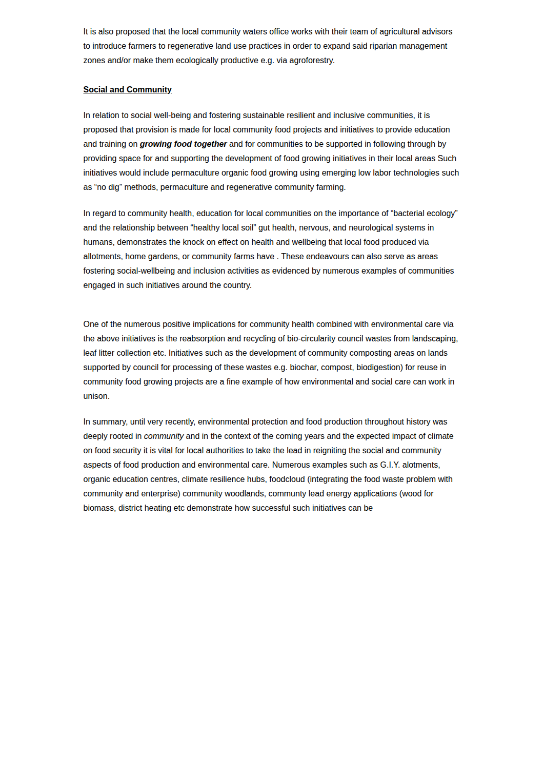It is also proposed that the local community waters office works with their team of agricultural advisors to introduce farmers to regenerative land use practices in order to expand said riparian management zones and/or make them ecologically productive e.g. via agroforestry.
Social and Community
In relation to social well-being and fostering sustainable resilient and inclusive communities, it is proposed that provision is made for local community food projects and initiatives to provide education and training on growing food together and for communities to be supported in following through by providing space for and supporting the development of food growing initiatives in their local areas Such initiatives would include permaculture organic food growing using emerging low labor technologies such as “no dig” methods, permaculture and regenerative community farming.
In regard to community health, education for local communities on the importance of “bacterial ecology” and the relationship between “healthy local soil” gut health, nervous, and neurological systems in humans, demonstrates the knock on effect on health and wellbeing that local food produced via allotments, home gardens, or community farms have . These endeavours can also serve as areas fostering social-wellbeing and inclusion activities as evidenced by numerous examples of communities engaged in such initiatives around the country.
One of the numerous positive implications for community health combined with environmental care via the above initiatives is the reabsorption and recycling of bio-circularity council wastes from landscaping, leaf litter collection etc. Initiatives such as the development of community composting areas on lands supported by council for processing of these wastes e.g. biochar, compost, biodigestion) for reuse in community food growing projects are a fine example of how environmental and social care can work in unison.
In summary, until very recently, environmental protection and food production throughout history was deeply rooted in community and in the context of the coming years and the expected impact of climate on food security it is vital for local authorities to take the lead in reigniting the social and community aspects of food production and environmental care. Numerous examples such as G.I.Y. alotments, organic education centres, climate resilience hubs, foodcloud (integrating the food waste problem with community and enterprise) community woodlands, communty lead energy applications (wood for biomass, district heating etc demonstrate how successful such initiatives can be